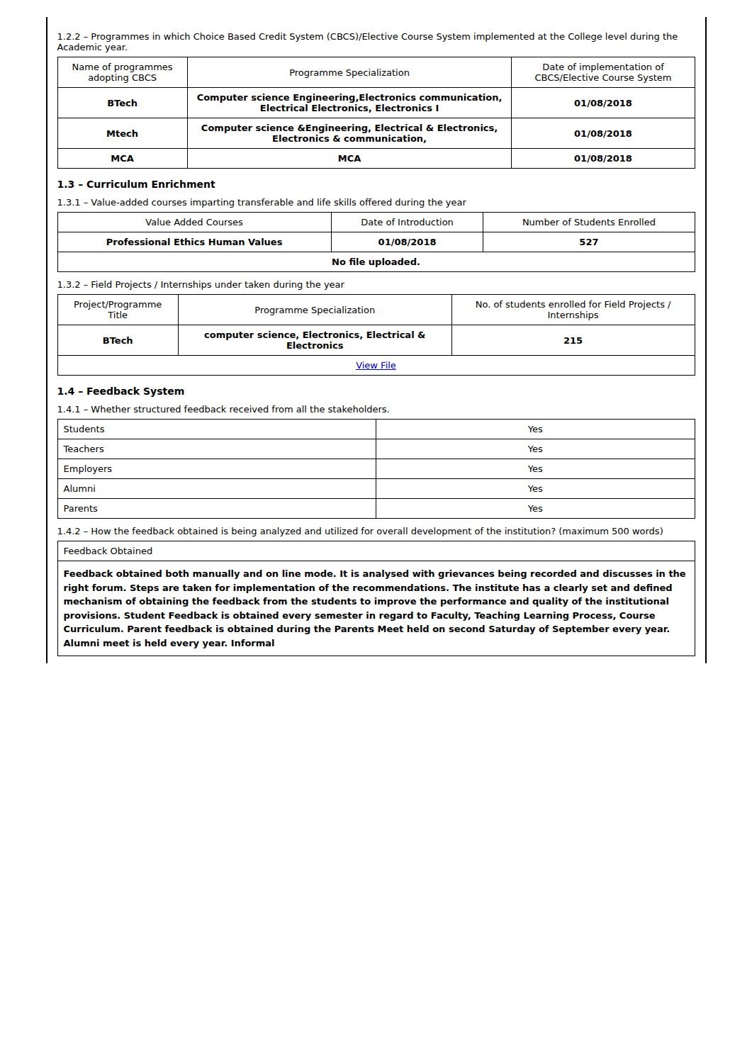1.2.2 – Programmes in which Choice Based Credit System (CBCS)/Elective Course System implemented at the College level during the Academic year.
| Name of programmes adopting CBCS | Programme Specialization | Date of implementation of CBCS/Elective Course System |
| --- | --- | --- |
| BTech | Computer science Engineering,Electronics communication, Electrical Electronics, Electronics I | 01/08/2018 |
| Mtech | Computer science &Engineering, Electrical & Electronics, Electronics & communication, | 01/08/2018 |
| MCA | MCA | 01/08/2018 |
1.3 – Curriculum Enrichment
1.3.1 – Value-added courses imparting transferable and life skills offered during the year
| Value Added Courses | Date of Introduction | Number of Students Enrolled |
| --- | --- | --- |
| Professional Ethics Human Values | 01/08/2018 | 527 |
No file uploaded.
1.3.2 – Field Projects / Internships under taken during the year
| Project/Programme Title | Programme Specialization | No. of students enrolled for Field Projects / Internships |
| --- | --- | --- |
| BTech | computer science, Electronics, Electrical & Electronics | 215 |
View File
1.4 – Feedback System
1.4.1 – Whether structured feedback received from all the stakeholders.
| Students | Yes |
| Teachers | Yes |
| Employers | Yes |
| Alumni | Yes |
| Parents | Yes |
1.4.2 – How the feedback obtained is being analyzed and utilized for overall development of the institution? (maximum 500 words)
Feedback Obtained
Feedback obtained both manually and on line mode. It is analysed with grievances being recorded and discusses in the right forum. Steps are taken for implementation of the recommendations. The institute has a clearly set and defined mechanism of obtaining the feedback from the students to improve the performance and quality of the institutional provisions. Student Feedback is obtained every semester in regard to Faculty, Teaching Learning Process, Course Curriculum. Parent feedback is obtained during the Parents Meet held on second Saturday of September every year. Alumni meet is held every year. Informal